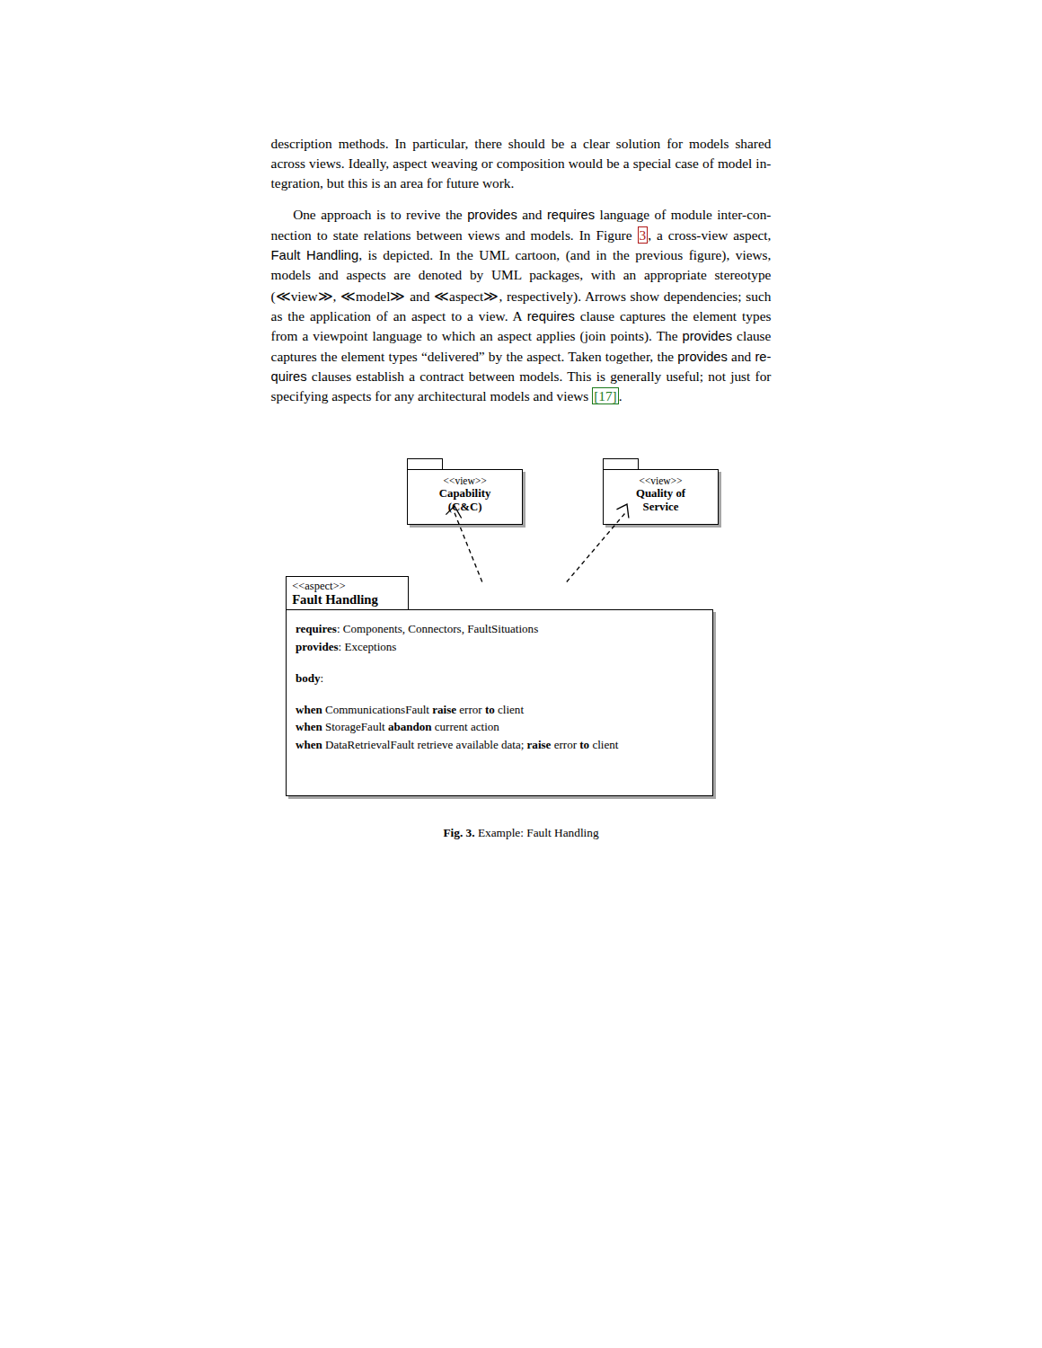description methods. In particular, there should be a clear solution for models shared across views. Ideally, aspect weaving or composition would be a special case of model integration, but this is an area for future work.
One approach is to revive the provides and requires language of module inter-connection to state relations between views and models. In Figure 3, a cross-view aspect, Fault Handling, is depicted. In the UML cartoon, (and in the previous figure), views, models and aspects are denoted by UML packages, with an appropriate stereotype (≪view≫, ≪model≫ and ≪aspect≫, respectively). Arrows show dependencies; such as the application of an aspect to a view. A requires clause captures the element types from a viewpoint language to which an aspect applies (join points). The provides clause captures the element types “delivered” by the aspect. Taken together, the provides and requires clauses establish a contract between models. This is generally useful; not just for specifying aspects for any architectural models and views [17].
<<view>>
Capability
(C&C)
<<view>>
Quality of
Service
<<aspect>>
Fault Handling
requires: Components, Connectors, FaultSituations
provides: Exceptions
body:
when CommunicationsFault raise error to client
when StorageFault abandon current action
when DataRetrievalFault retrieve available data; raise error to client
Fig. 3. Example: Fault Handling